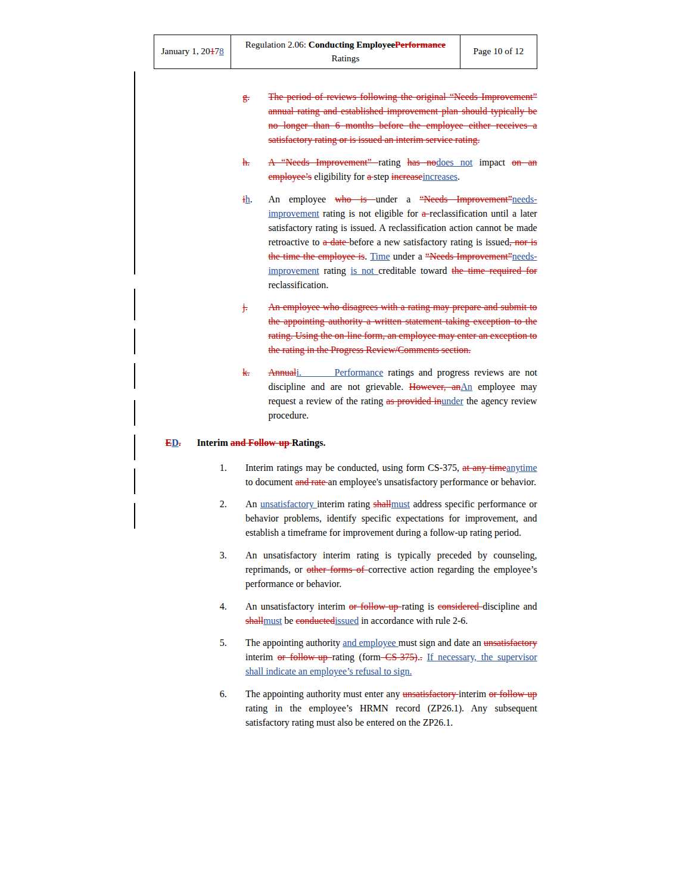| January 1, 20 1 7 8 | Regulation 2.06: Conducting Employee Performance Ratings | Page 10 of 12 |
g. The period of reviews following the original “Needs Improvement” annual rating and established improvement plan should typically be no longer than 6 months before the employee either receives a satisfactory rating or is issued an interim service rating.
h. A “Needs Improvement” rating has no does not impact on an employee’s eligibility for a step increase increases.
ih. An employee who is under a “Needs Improvement”needs-improvement rating is not eligible for a reclassification until a later satisfactory rating is issued. A reclassification action cannot be made retroactive to a date before a new satisfactory rating is issued, nor is the time the employee is. Time under a “Needs Improvement”needs-improvement rating is not creditable toward the time required for reclassification.
j. An employee who disagrees with a rating may prepare and submit to the appointing authority a written statement taking exception to the rating. Using the on-line form, an employee may enter an exception to the rating in the Progress Review/Comments section.
k. Annual i. Performance ratings and progress reviews are not discipline and are not grievable. However, an An employee may request a review of the rating as provided in under the agency review procedure.
ED. Interim and Follow-up Ratings.
1. Interim ratings may be conducted, using form CS-375, at any time anytime to document and rate an employee's unsatisfactory performance or behavior.
2. An unsatisfactory interim rating shall must address specific performance or behavior problems, identify specific expectations for improvement, and establish a timeframe for improvement during a follow-up rating period.
3. An unsatisfactory interim rating is typically preceded by counseling, reprimands, or other forms of corrective action regarding the employee’s performance or behavior.
4. An unsatisfactory interim or follow-up rating is considered discipline and shall must be conducted issued in accordance with rule 2-6.
5. The appointing authority and employee must sign and date an unsatisfactory interim or follow-up rating (form CS-375).. If necessary, the supervisor shall indicate an employee’s refusal to sign.
6. The appointing authority must enter any unsatisfactory interim or follow-up rating in the employee’s HRMN record (ZP26.1). Any subsequent satisfactory rating must also be entered on the ZP26.1.